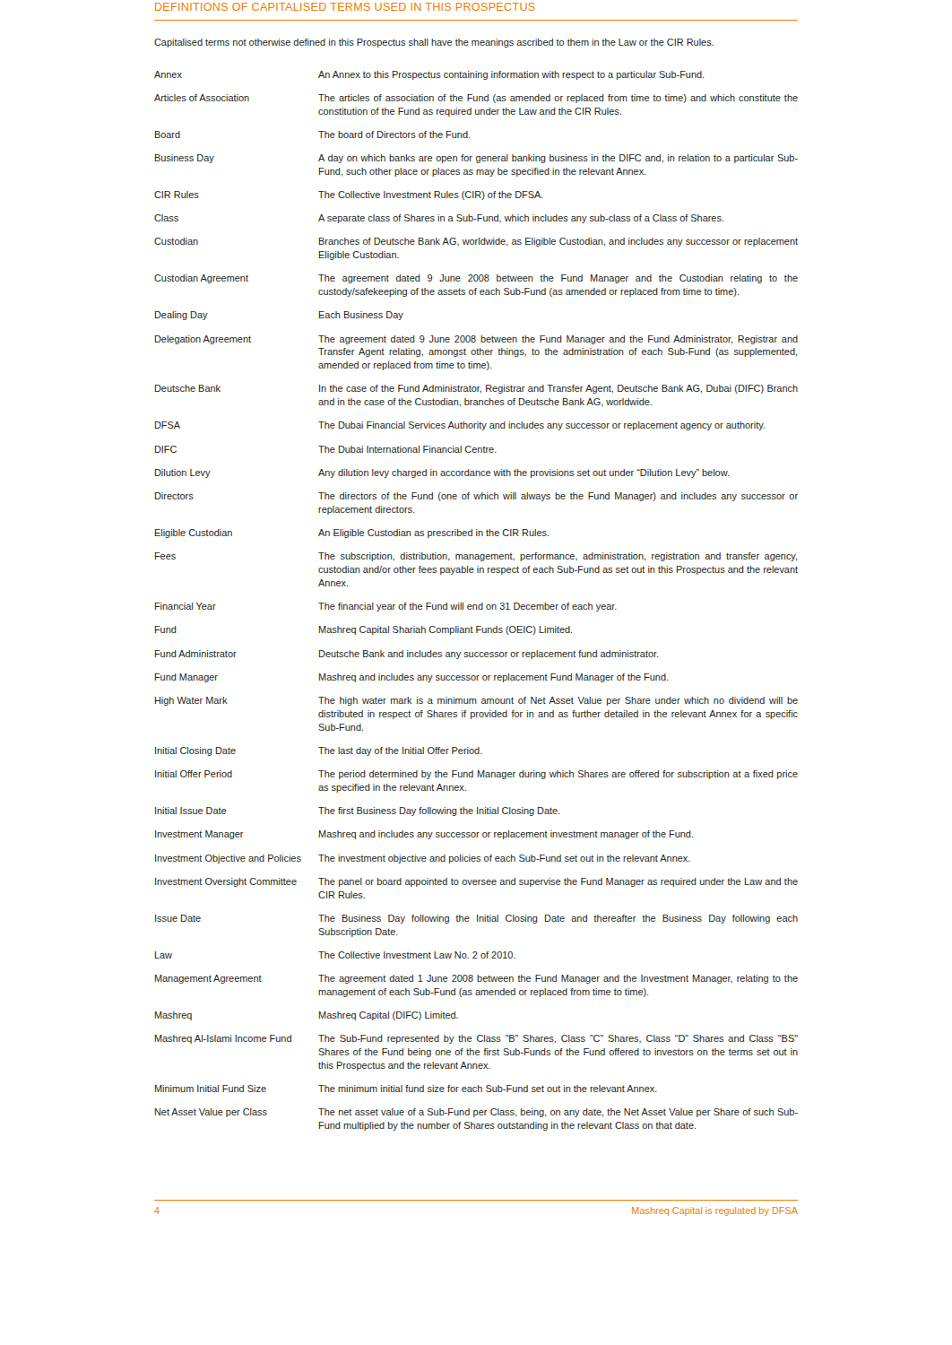DEFINITIONS OF CAPITALISED TERMS USED IN THIS PROSPECTUS
Capitalised terms not otherwise defined in this Prospectus shall have the meanings ascribed to them in the Law or the CIR Rules.
| Annex | An Annex to this Prospectus containing information with respect to a particular Sub-Fund. |
| Articles of Association | The articles of association of the Fund (as amended or replaced from time to time) and which constitute the constitution of the Fund as required under the Law and the CIR Rules. |
| Board | The board of Directors of the Fund. |
| Business Day | A day on which banks are open for general banking business in the DIFC and, in relation to a particular Sub-Fund, such other place or places as may be specified in the relevant Annex. |
| CIR Rules | The Collective Investment Rules (CIR) of the DFSA. |
| Class | A separate class of Shares in a Sub-Fund, which includes any sub-class of a Class of Shares. |
| Custodian | Branches of Deutsche Bank AG, worldwide, as Eligible Custodian, and includes any successor or replacement Eligible Custodian. |
| Custodian Agreement | The agreement dated 9 June 2008 between the Fund Manager and the Custodian relating to the custody/safekeeping of the assets of each Sub-Fund (as amended or replaced from time to time). |
| Dealing Day | Each Business Day |
| Delegation Agreement | The agreement dated 9 June 2008 between the Fund Manager and the Fund Administrator, Registrar and Transfer Agent relating, amongst other things, to the administration of each Sub-Fund (as supplemented, amended or replaced from time to time). |
| Deutsche Bank | In the case of the Fund Administrator, Registrar and Transfer Agent, Deutsche Bank AG, Dubai (DIFC) Branch and in the case of the Custodian, branches of Deutsche Bank AG, worldwide. |
| DFSA | The Dubai Financial Services Authority and includes any successor or replacement agency or authority. |
| DIFC | The Dubai International Financial Centre. |
| Dilution Levy | Any dilution levy charged in accordance with the provisions set out under “Dilution Levy” below. |
| Directors | The directors of the Fund (one of which will always be the Fund Manager) and includes any successor or replacement directors. |
| Eligible Custodian | An Eligible Custodian as prescribed in the CIR Rules. |
| Fees | The subscription, distribution, management, performance, administration, registration and transfer agency, custodian and/or other fees payable in respect of each Sub-Fund as set out in this Prospectus and the relevant Annex. |
| Financial Year | The financial year of the Fund will end on 31 December of each year. |
| Fund | Mashreq Capital Shariah Compliant Funds (OEIC) Limited. |
| Fund Administrator | Deutsche Bank and includes any successor or replacement fund administrator. |
| Fund Manager | Mashreq and includes any successor or replacement Fund Manager of the Fund. |
| High Water Mark | The high water mark is a minimum amount of Net Asset Value per Share under which no dividend will be distributed in respect of Shares if provided for in and as further detailed in the relevant Annex for a specific Sub-Fund. |
| Initial Closing Date | The last day of the Initial Offer Period. |
| Initial Offer Period | The period determined by the Fund Manager during which Shares are offered for subscription at a fixed price as specified in the relevant Annex. |
| Initial Issue Date | The first Business Day following the Initial Closing Date. |
| Investment Manager | Mashreq and includes any successor or replacement investment manager of the Fund. |
| Investment Objective and Policies | The investment objective and policies of each Sub-Fund set out in the relevant Annex. |
| Investment Oversight Committee | The panel or board appointed to oversee and supervise the Fund Manager as required under the Law and the CIR Rules. |
| Issue Date | The Business Day following the Initial Closing Date and thereafter the Business Day following each Subscription Date. |
| Law | The Collective Investment Law No. 2 of 2010. |
| Management Agreement | The agreement dated 1 June 2008 between the Fund Manager and the Investment Manager, relating to the management of each Sub-Fund (as amended or replaced from time to time). |
| Mashreq | Mashreq Capital (DIFC) Limited. |
| Mashreq Al-Islami Income Fund | The Sub-Fund represented by the Class ”B” Shares, Class ”C” Shares, Class “D” Shares and Class "BS" Shares of the Fund being one of the first Sub-Funds of the Fund offered to investors on the terms set out in this Prospectus and the relevant Annex. |
| Minimum Initial Fund Size | The minimum initial fund size for each Sub-Fund set out in the relevant Annex. |
| Net Asset Value per Class | The net asset value of a Sub-Fund per Class, being, on any date, the Net Asset Value per Share of such Sub-Fund multiplied by the number of Shares outstanding in the relevant Class on that date. |
4 Mashreq Capital is regulated by DFSA